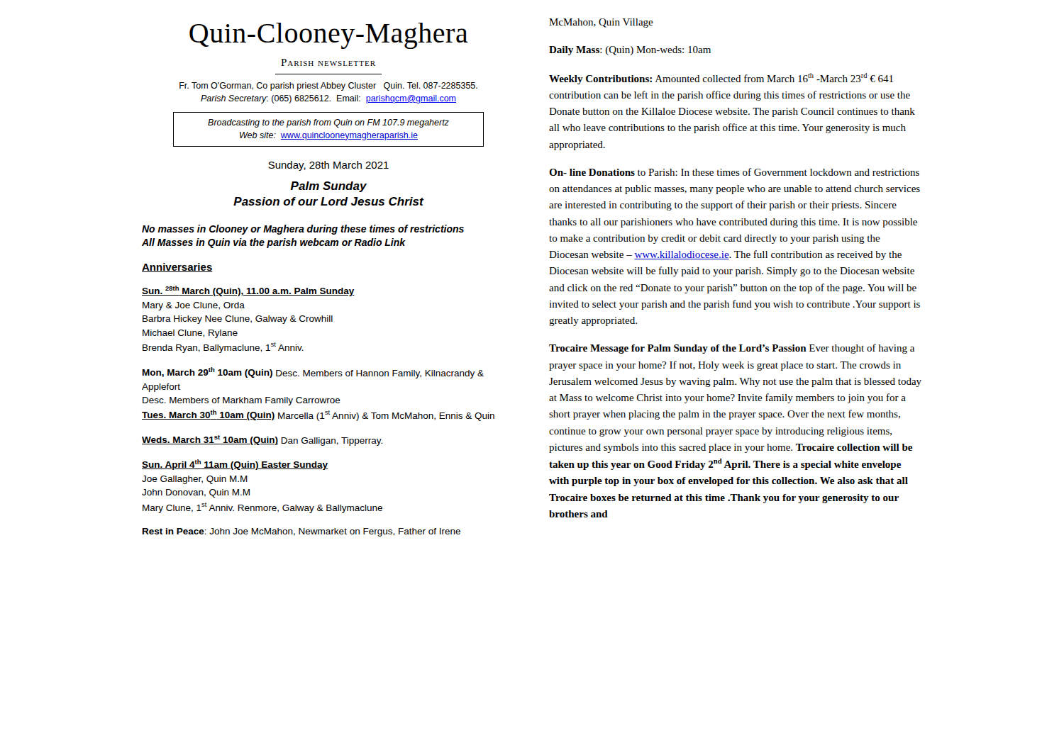Quin-Clooney-Maghera
Parish newsletter
Fr. Tom O'Gorman, Co parish priest Abbey Cluster Quin. Tel. 087-2285355.
Parish Secretary: (065) 6825612. Email: parishqcm@gmail.com
Broadcasting to the parish from Quin on FM 107.9 megahertz
Web site: www.quinclooneymagheraparish.ie
Sunday, 28th March 2021
Palm Sunday
Passion of our Lord Jesus Christ
No masses in Clooney or Maghera during these times of restrictions
All Masses in Quin via the parish webcam or Radio Link
Anniversaries
Sun. 28th March (Quin), 11.00 a.m. Palm Sunday
Mary & Joe Clune, Orda
Barbra Hickey Nee Clune, Galway & Crowhill
Michael Clune, Rylane
Brenda Ryan, Ballymaclune, 1st Anniv.
Mon, March 29th 10am (Quin) Desc. Members of Hannon Family, Kilnacrandy & Applefort
Desc. Members of Markham Family Carrowroe
Tues. March 30th 10am (Quin) Marcella (1st Anniv) & Tom McMahon, Ennis & Quin
Weds. March 31st 10am (Quin) Dan Galligan, Tipperray.
Sun. April 4th 11am (Quin) Easter Sunday
Joe Gallagher, Quin M.M
John Donovan, Quin M.M
Mary Clune, 1st Anniv. Renmore, Galway & Ballymaclune
Rest in Peace: John Joe McMahon, Newmarket on Fergus, Father of Irene
McMahon, Quin Village
Daily Mass: (Quin) Mon-weds: 10am
Weekly Contributions: Amounted collected from March 16th -March 23rd € 641 contribution can be left in the parish office during this times of restrictions or use the Donate button on the Killaloe Diocese website. The parish Council continues to thank all who leave contributions to the parish office at this time. Your generosity is much appropriated.
On- line Donations to Parish: In these times of Government lockdown and restrictions on attendances at public masses, many people who are unable to attend church services are interested in contributing to the support of their parish or their priests. Sincere thanks to all our parishioners who have contributed during this time. It is now possible to make a contribution by credit or debit card directly to your parish using the Diocesan website – www.killalodiocese.ie. The full contribution as received by the Diocesan website will be fully paid to your parish. Simply go to the Diocesan website and click on the red “Donate to your parish” button on the top of the page. You will be invited to select your parish and the parish fund you wish to contribute .Your support is greatly appropriated.
Trocaire Message for Palm Sunday of the Lord’s Passion Ever thought of having a prayer space in your home? If not, Holy week is great place to start. The crowds in Jerusalem welcomed Jesus by waving palm. Why not use the palm that is blessed today at Mass to welcome Christ into your home? Invite family members to join you for a short prayer when placing the palm in the prayer space. Over the next few months, continue to grow your own personal prayer space by introducing religious items, pictures and symbols into this sacred place in your home. Trocaire collection will be taken up this year on Good Friday 2nd April. There is a special white envelope with purple top in your box of enveloped for this collection. We also ask that all Trocaire boxes be returned at this time .Thank you for your generosity to our brothers and